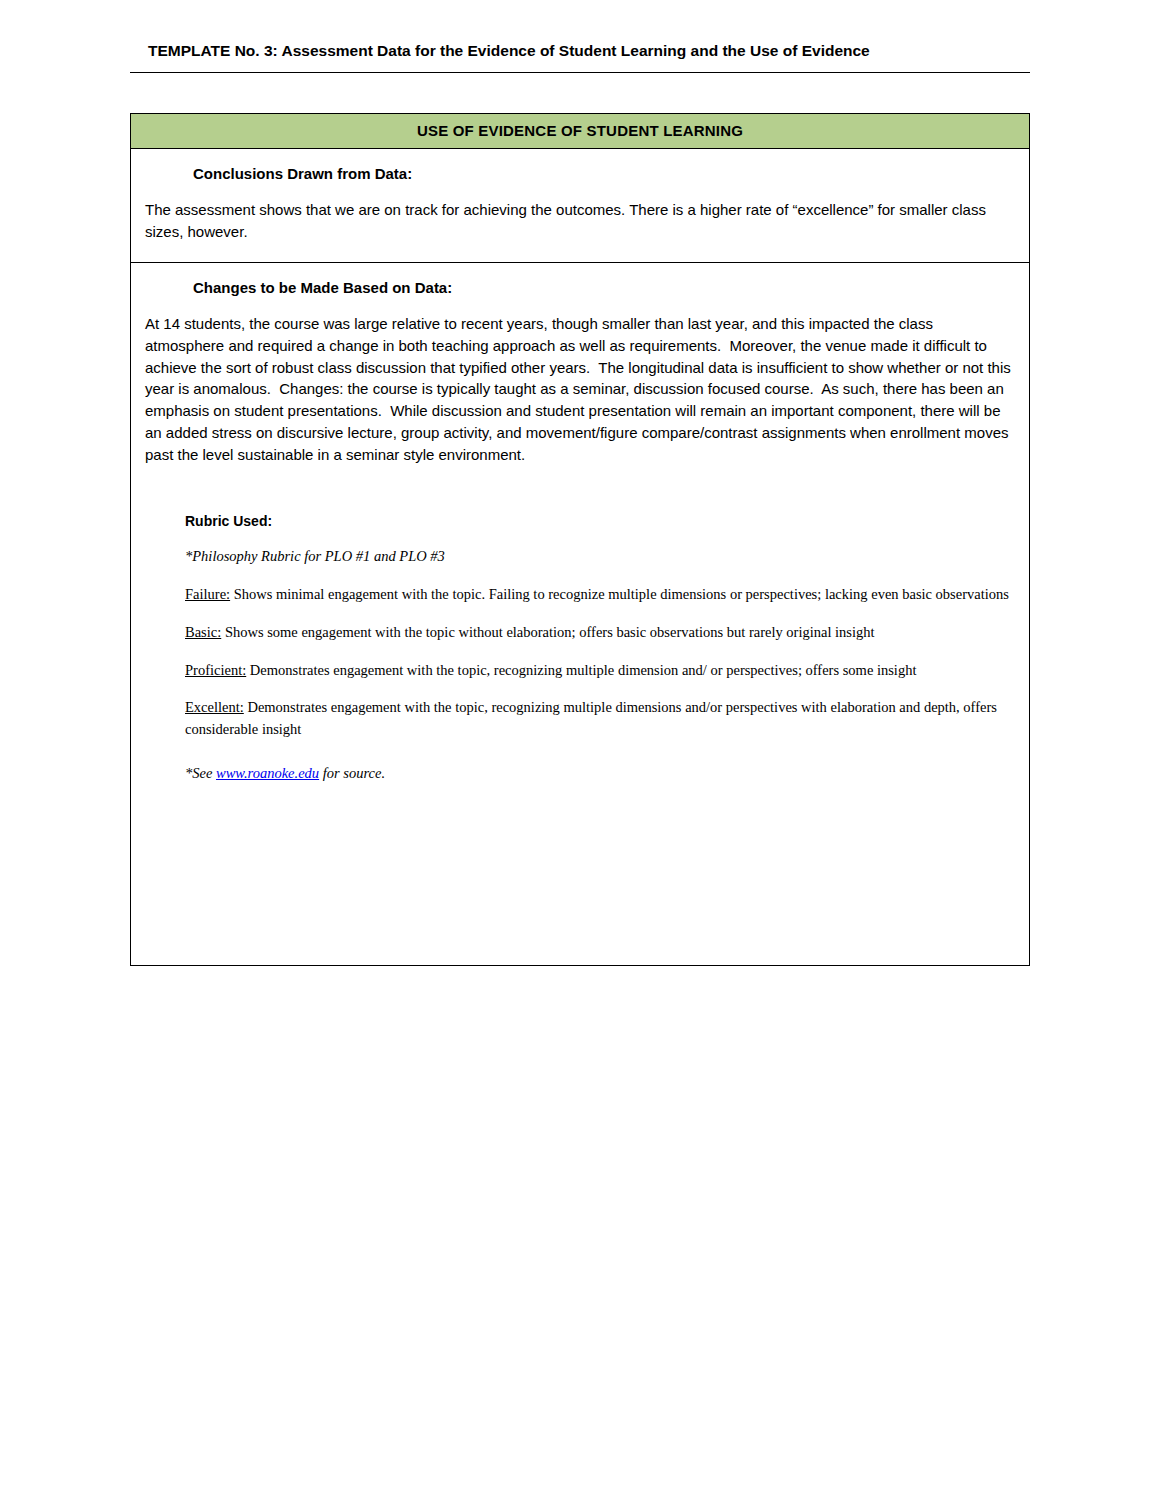TEMPLATE No. 3: Assessment Data for the Evidence of Student Learning and the Use of Evidence
| USE OF EVIDENCE OF STUDENT LEARNING |
| Conclusions Drawn from Data: The assessment shows that we are on track for achieving the outcomes. There is a higher rate of “excellence” for smaller class sizes, however. |
| Changes to be Made Based on Data: At 14 students, the course was large relative to recent years, though smaller than last year, and this impacted the class atmosphere and required a change in both teaching approach as well as requirements. Moreover, the venue made it difficult to achieve the sort of robust class discussion that typified other years. The longitudinal data is insufficient to show whether or not this year is anomalous. Changes: the course is typically taught as a seminar, discussion focused course. As such, there has been an emphasis on student presentations. While discussion and student presentation will remain an important component, there will be an added stress on discursive lecture, group activity, and movement/figure compare/contrast assignments when enrollment moves past the level sustainable in a seminar style environment. Rubric Used: *Philosophy Rubric for PLO #1 and PLO #3 Failure: Shows minimal engagement with the topic. Failing to recognize multiple dimensions or perspectives; lacking even basic observations Basic: Shows some engagement with the topic without elaboration; offers basic observations but rarely original insight Proficient: Demonstrates engagement with the topic, recognizing multiple dimension and/ or perspectives; offers some insight Excellent: Demonstrates engagement with the topic, recognizing multiple dimensions and/or perspectives with elaboration and depth, offers considerable insight *See www.roanoke.edu for source. |